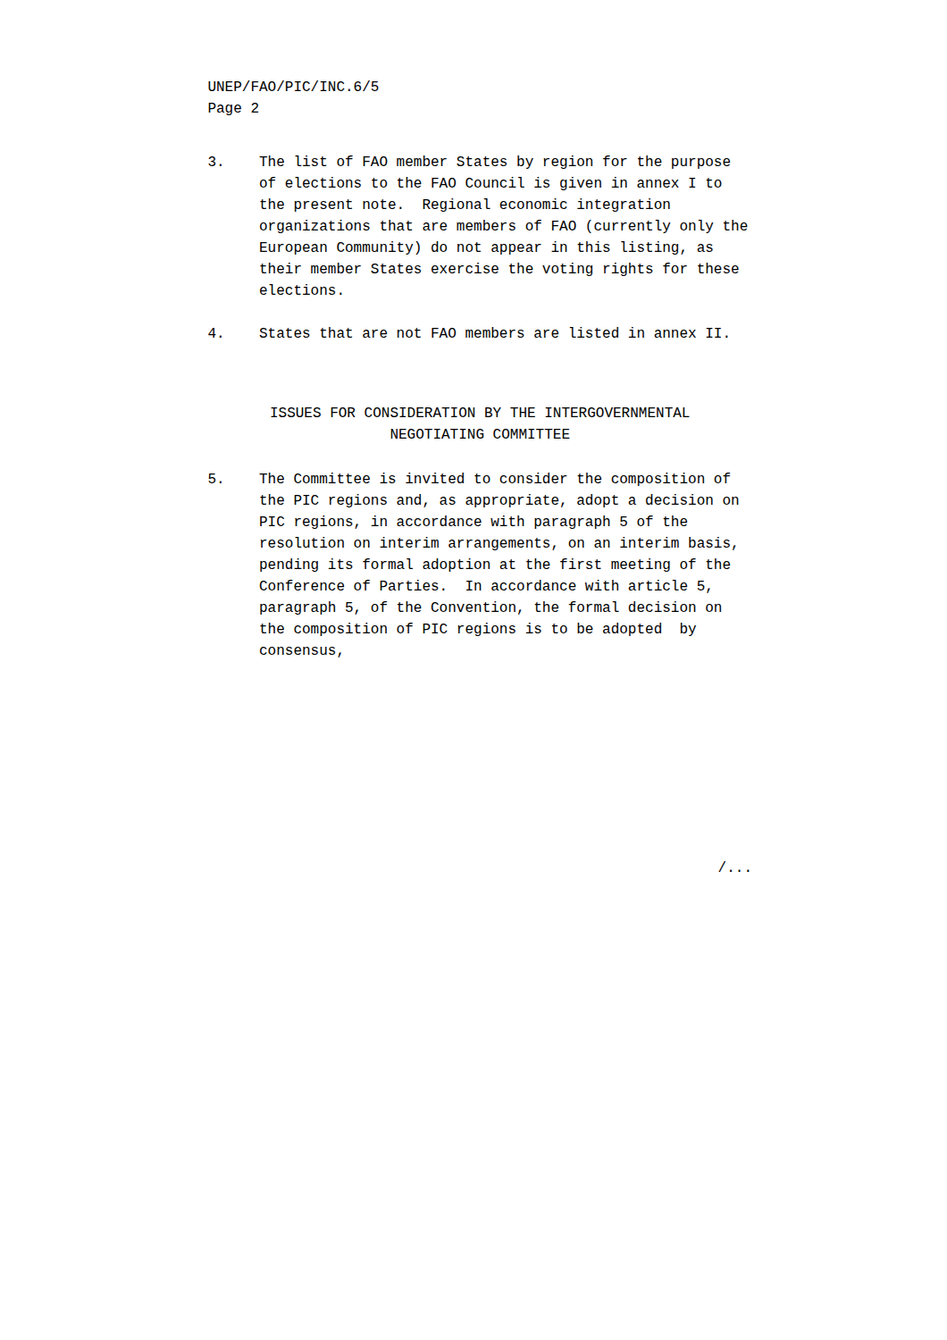UNEP/FAO/PIC/INC.6/5
Page 2
3.
The list of FAO member States by region for the purpose of elections to the FAO Council is given in annex I to the present note. Regional economic integration organizations that are members of FAO (currently only the European Community) do not appear in this listing, as their member States exercise the voting rights for these elections.
4.
States that are not FAO members are listed in annex II.
ISSUES FOR CONSIDERATION BY THE INTERGOVERNMENTAL
NEGOTIATING COMMITTEE
5.
The Committee is invited to consider the composition of the PIC regions and, as appropriate, adopt a decision on PIC regions, in accordance with paragraph 5 of the resolution on interim arrangements, on an interim basis, pending its formal adoption at the first meeting of the Conference of Parties. In accordance with article 5, paragraph 5, of the Convention, the formal decision on the composition of PIC regions is to be adopted by consensus,
/...